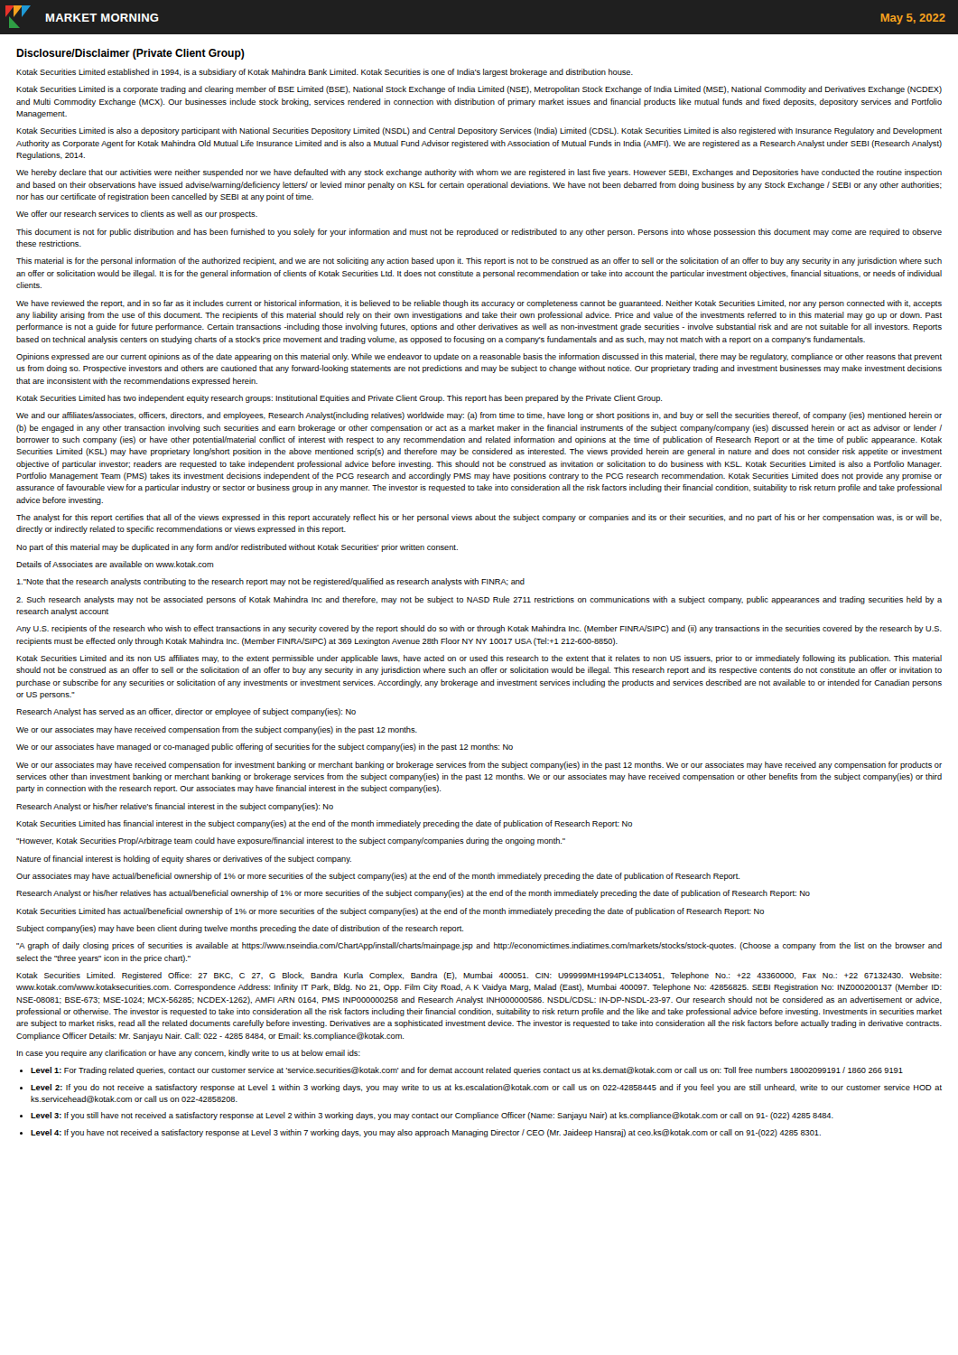Market Morning
May 5, 2022
Disclosure/Disclaimer (Private Client Group)
Kotak Securities Limited established in 1994, is a subsidiary of Kotak Mahindra Bank Limited. Kotak Securities is one of India's largest brokerage and distribution house.
Kotak Securities Limited is a corporate trading and clearing member of BSE Limited (BSE), National Stock Exchange of India Limited (NSE), Metropolitan Stock Exchange of India Limited (MSE), National Commodity and Derivatives Exchange (NCDEX) and Multi Commodity Exchange (MCX). Our businesses include stock broking, services rendered in connection with distribution of primary market issues and financial products like mutual funds and fixed deposits, depository services and Portfolio Management.
Kotak Securities Limited is also a depository participant with National Securities Depository Limited (NSDL) and Central Depository Services (India) Limited (CDSL). Kotak Securities Limited is also registered with Insurance Regulatory and Development Authority as Corporate Agent for Kotak Mahindra Old Mutual Life Insurance Limited and is also a Mutual Fund Advisor registered with Association of Mutual Funds in India (AMFI). We are registered as a Research Analyst under SEBI (Research Analyst) Regulations, 2014.
We hereby declare that our activities were neither suspended nor we have defaulted with any stock exchange authority with whom we are registered in last five years. However SEBI, Exchanges and Depositories have conducted the routine inspection and based on their observations have issued advise/warning/deficiency letters/ or levied minor penalty on KSL for certain operational deviations. We have not been debarred from doing business by any Stock Exchange / SEBI or any other authorities; nor has our certificate of registration been cancelled by SEBI at any point of time.
We offer our research services to clients as well as our prospects.
This document is not for public distribution and has been furnished to you solely for your information and must not be reproduced or redistributed to any other person. Persons into whose possession this document may come are required to observe these restrictions.
This material is for the personal information of the authorized recipient, and we are not soliciting any action based upon it. This report is not to be construed as an offer to sell or the solicitation of an offer to buy any security in any jurisdiction where such an offer or solicitation would be illegal. It is for the general information of clients of Kotak Securities Ltd. It does not constitute a personal recommendation or take into account the particular investment objectives, financial situations, or needs of individual clients.
We have reviewed the report, and in so far as it includes current or historical information, it is believed to be reliable though its accuracy or completeness cannot be guaranteed. Neither Kotak Securities Limited, nor any person connected with it, accepts any liability arising from the use of this document. The recipients of this material should rely on their own investigations and take their own professional advice. Price and value of the investments referred to in this material may go up or down. Past performance is not a guide for future performance. Certain transactions -including those involving futures, options and other derivatives as well as non-investment grade securities - involve substantial risk and are not suitable for all investors. Reports based on technical analysis centers on studying charts of a stock's price movement and trading volume, as opposed to focusing on a company's fundamentals and as such, may not match with a report on a company's fundamentals.
Opinions expressed are our current opinions as of the date appearing on this material only. While we endeavor to update on a reasonable basis the information discussed in this material, there may be regulatory, compliance or other reasons that prevent us from doing so. Prospective investors and others are cautioned that any forward-looking statements are not predictions and may be subject to change without notice. Our proprietary trading and investment businesses may make investment decisions that are inconsistent with the recommendations expressed herein.
Kotak Securities Limited has two independent equity research groups: Institutional Equities and Private Client Group. This report has been prepared by the Private Client Group.
We and our affiliates/associates, officers, directors, and employees, Research Analyst(including relatives) worldwide may: (a) from time to time, have long or short positions in, and buy or sell the securities thereof, of company (ies) mentioned herein or (b) be engaged in any other transaction involving such securities and earn brokerage or other compensation or act as a market maker in the financial instruments of the subject company/company (ies) discussed herein or act as advisor or lender / borrower to such company (ies) or have other potential/material conflict of interest with respect to any recommendation and related information and opinions at the time of publication of Research Report or at the time of public appearance. Kotak Securities Limited (KSL) may have proprietary long/short position in the above mentioned scrip(s) and therefore may be considered as interested. The views provided herein are general in nature and does not consider risk appetite or investment objective of particular investor; readers are requested to take independent professional advice before investing. This should not be construed as invitation or solicitation to do business with KSL. Kotak Securities Limited is also a Portfolio Manager. Portfolio Management Team (PMS) takes its investment decisions independent of the PCG research and accordingly PMS may have positions contrary to the PCG research recommendation. Kotak Securities Limited does not provide any promise or assurance of favourable view for a particular industry or sector or business group in any manner. The investor is requested to take into consideration all the risk factors including their financial condition, suitability to risk return profile and take professional advice before investing.
The analyst for this report certifies that all of the views expressed in this report accurately reflect his or her personal views about the subject company or companies and its or their securities, and no part of his or her compensation was, is or will be, directly or indirectly related to specific recommendations or views expressed in this report.
No part of this material may be duplicated in any form and/or redistributed without Kotak Securities' prior written consent.
Details of Associates are available on www.kotak.com
1."Note that the research analysts contributing to the research report may not be registered/qualified as research analysts with FINRA; and
2. Such research analysts may not be associated persons of Kotak Mahindra Inc and therefore, may not be subject to NASD Rule 2711 restrictions on communications with a subject company, public appearances and trading securities held by a research analyst account
Any U.S. recipients of the research who wish to effect transactions in any security covered by the report should do so with or through Kotak Mahindra Inc. (Member FINRA/SIPC) and (ii) any transactions in the securities covered by the research by U.S. recipients must be effected only through Kotak Mahindra Inc. (Member FINRA/SIPC) at 369 Lexington Avenue 28th Floor NY NY 10017 USA (Tel:+1 212-600-8850).
Kotak Securities Limited and its non US affiliates may, to the extent permissible under applicable laws, have acted on or used this research to the extent that it relates to non US issuers, prior to or immediately following its publication. This material should not be construed as an offer to sell or the solicitation of an offer to buy any security in any jurisdiction where such an offer or solicitation would be illegal. This research report and its respective contents do not constitute an offer or invitation to purchase or subscribe for any securities or solicitation of any investments or investment services. Accordingly, any brokerage and investment services including the products and services described are not available to or intended for Canadian persons or US persons."
Research Analyst has served as an officer, director or employee of subject company(ies): No
We or our associates may have received compensation from the subject company(ies) in the past 12 months.
We or our associates have managed or co-managed public offering of securities for the subject company(ies) in the past 12 months: No
We or our associates may have received compensation for investment banking or merchant banking or brokerage services from the subject company(ies) in the past 12 months. We or our associates may have received any compensation for products or services other than investment banking or merchant banking or brokerage services from the subject company(ies) in the past 12 months. We or our associates may have received compensation or other benefits from the subject company(ies) or third party in connection with the research report. Our associates may have financial interest in the subject company(ies).
Research Analyst or his/her relative's financial interest in the subject company(ies): No
Kotak Securities Limited has financial interest in the subject company(ies) at the end of the month immediately preceding the date of publication of Research Report: No
"However, Kotak Securities Prop/Arbitrage team could have exposure/financial interest to the subject company/companies during the ongoing month."
Nature of financial interest is holding of equity shares or derivatives of the subject company.
Our associates may have actual/beneficial ownership of 1% or more securities of the subject company(ies) at the end of the month immediately preceding the date of publication of Research Report.
Research Analyst or his/her relatives has actual/beneficial ownership of 1% or more securities of the subject company(ies) at the end of the month immediately preceding the date of publication of Research Report: No
Kotak Securities Limited has actual/beneficial ownership of 1% or more securities of the subject company(ies) at the end of the month immediately preceding the date of publication of Research Report: No
Subject company(ies) may have been client during twelve months preceding the date of distribution of the research report.
"A graph of daily closing prices of securities is available at https://www.nseindia.com/ChartApp/install/charts/mainpage.jsp and http://economictimes.indiatimes.com/markets/stocks/stock-quotes. (Choose a company from the list on the browser and select the "three years" icon in the price chart)."
Kotak Securities Limited. Registered Office: 27 BKC, C 27, G Block, Bandra Kurla Complex, Bandra (E), Mumbai 400051. CIN: U99999MH1994PLC134051, Telephone No.: +22 43360000, Fax No.: +22 67132430. Website: www.kotak.com/www.kotaksecurities.com. Correspondence Address: Infinity IT Park, Bldg. No 21, Opp. Film City Road, A K Vaidya Marg, Malad (East), Mumbai 400097. Telephone No: 42856825. SEBI Registration No: INZ000200137 (Member ID: NSE-08081; BSE-673; MSE-1024; MCX-56285; NCDEX-1262), AMFI ARN 0164, PMS INP000000258 and Research Analyst INH000000586. NSDL/CDSL: IN-DP-NSDL-23-97. Our research should not be considered as an advertisement or advice, professional or otherwise. The investor is requested to take into consideration all the risk factors including their financial condition, suitability to risk return profile and the like and take professional advice before investing. Investments in securities market are subject to market risks, read all the related documents carefully before investing. Derivatives are a sophisticated investment device. The investor is requested to take into consideration all the risk factors before actually trading in derivative contracts. Compliance Officer Details: Mr. Sanjayu Nair. Call: 022 - 4285 8484, or Email: ks.compliance@kotak.com.
In case you require any clarification or have any concern, kindly write to us at below email ids:
Level 1: For Trading related queries, contact our customer service at 'service.securities@kotak.com' and for demat account related queries contact us at ks.demat@kotak.com or call us on: Toll free numbers 18002099191 / 1860 266 9191
Level 2: If you do not receive a satisfactory response at Level 1 within 3 working days, you may write to us at ks.escalation@kotak.com or call us on 022-42858445 and if you feel you are still unheard, write to our customer service HOD at ks.servicehead@kotak.com or call us on 022-42858208.
Level 3: If you still have not received a satisfactory response at Level 2 within 3 working days, you may contact our Compliance Officer (Name: Sanjayu Nair) at ks.compliance@kotak.com or call on 91- (022) 4285 8484.
Level 4: If you have not received a satisfactory response at Level 3 within 7 working days, you may also approach Managing Director / CEO (Mr. Jaideep Hansraj) at ceo.ks@kotak.com or call on 91-(022) 4285 8301.